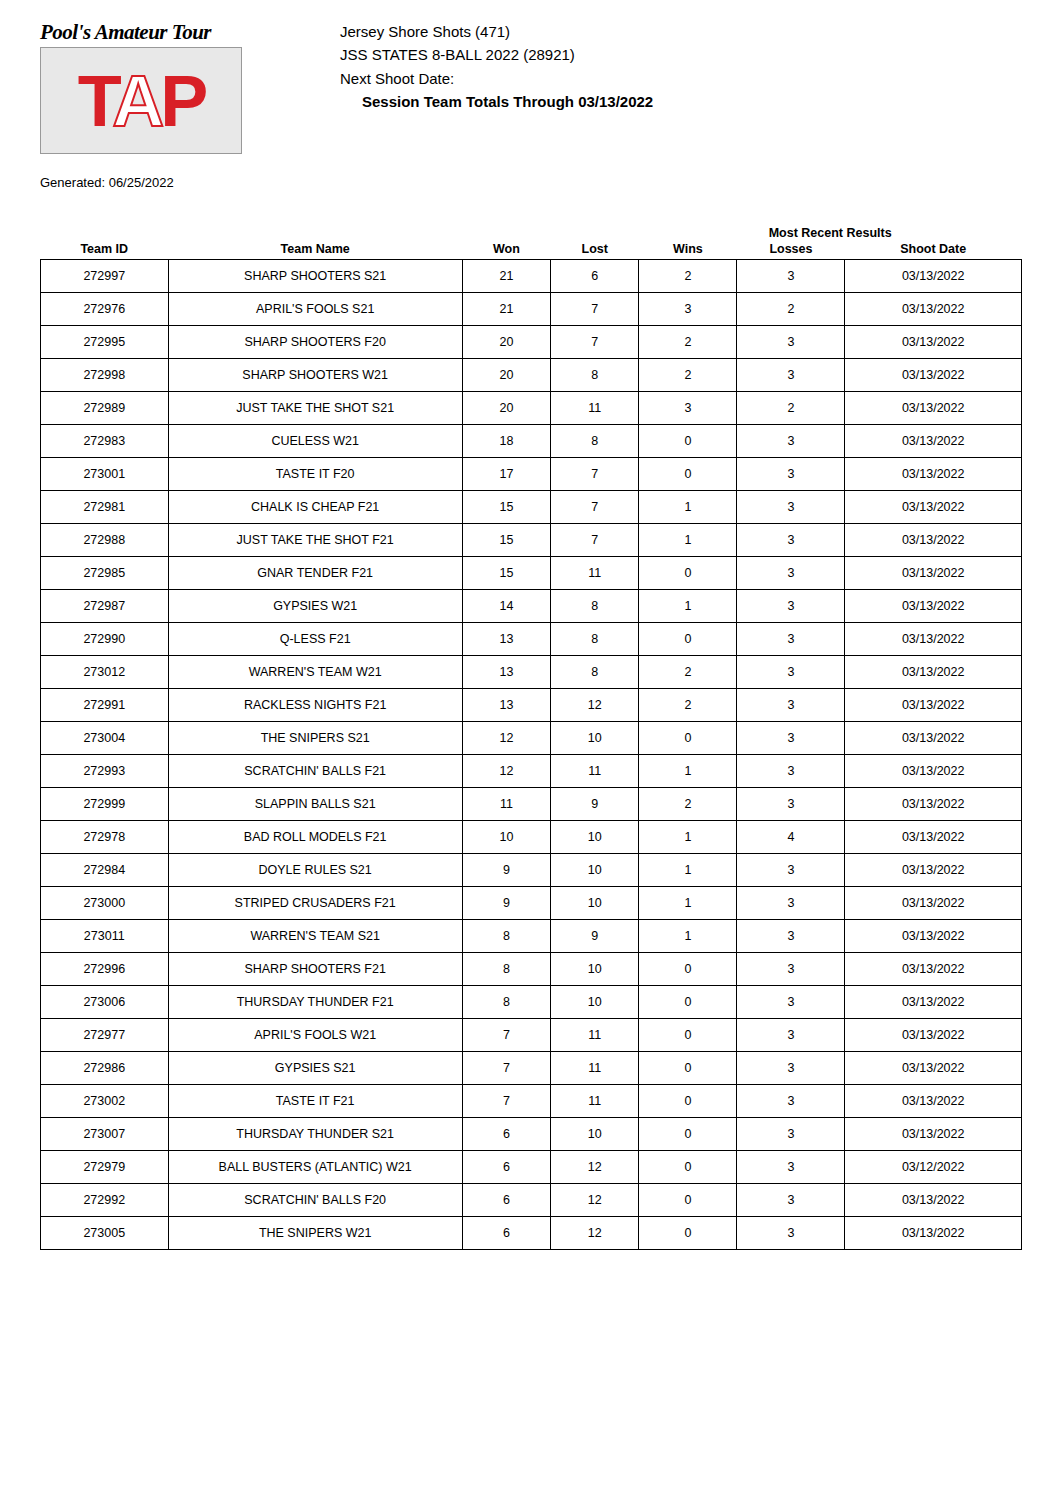Pool's Amateur Tour
TAP
Generated: 06/25/2022
Jersey Shore Shots (471)
JSS STATES 8-BALL 2022 (28921)
Next Shoot Date:
Session Team Totals Through 03/13/2022
| | | | | Most Recent Results |
| --- | --- | --- | --- | --- |
| Team ID | Team Name | Won | Lost | Wins | Losses | Shoot Date |
| 272997 | SHARP SHOOTERS S21 | 21 | 6 | 2 | 3 | 03/13/2022 |
| 272976 | APRIL'S FOOLS S21 | 21 | 7 | 3 | 2 | 03/13/2022 |
| 272995 | SHARP SHOOTERS F20 | 20 | 7 | 2 | 3 | 03/13/2022 |
| 272998 | SHARP SHOOTERS W21 | 20 | 8 | 2 | 3 | 03/13/2022 |
| 272989 | JUST TAKE THE SHOT S21 | 20 | 11 | 3 | 2 | 03/13/2022 |
| 272983 | CUELESS W21 | 18 | 8 | 0 | 3 | 03/13/2022 |
| 273001 | TASTE IT F20 | 17 | 7 | 0 | 3 | 03/13/2022 |
| 272981 | CHALK IS CHEAP F21 | 15 | 7 | 1 | 3 | 03/13/2022 |
| 272988 | JUST TAKE THE SHOT F21 | 15 | 7 | 1 | 3 | 03/13/2022 |
| 272985 | GNAR TENDER F21 | 15 | 11 | 0 | 3 | 03/13/2022 |
| 272987 | GYPSIES W21 | 14 | 8 | 1 | 3 | 03/13/2022 |
| 272990 | Q-LESS F21 | 13 | 8 | 0 | 3 | 03/13/2022 |
| 273012 | WARREN'S TEAM W21 | 13 | 8 | 2 | 3 | 03/13/2022 |
| 272991 | RACKLESS NIGHTS F21 | 13 | 12 | 2 | 3 | 03/13/2022 |
| 273004 | THE SNIPERS S21 | 12 | 10 | 0 | 3 | 03/13/2022 |
| 272993 | SCRATCHIN' BALLS F21 | 12 | 11 | 1 | 3 | 03/13/2022 |
| 272999 | SLAPPIN BALLS S21 | 11 | 9 | 2 | 3 | 03/13/2022 |
| 272978 | BAD ROLL MODELS F21 | 10 | 10 | 1 | 4 | 03/13/2022 |
| 272984 | DOYLE RULES S21 | 9 | 10 | 1 | 3 | 03/13/2022 |
| 273000 | STRIPED CRUSADERS F21 | 9 | 10 | 1 | 3 | 03/13/2022 |
| 273011 | WARREN'S TEAM S21 | 8 | 9 | 1 | 3 | 03/13/2022 |
| 272996 | SHARP SHOOTERS F21 | 8 | 10 | 0 | 3 | 03/13/2022 |
| 273006 | THURSDAY THUNDER F21 | 8 | 10 | 0 | 3 | 03/13/2022 |
| 272977 | APRIL'S FOOLS W21 | 7 | 11 | 0 | 3 | 03/13/2022 |
| 272986 | GYPSIES S21 | 7 | 11 | 0 | 3 | 03/13/2022 |
| 273002 | TASTE IT F21 | 7 | 11 | 0 | 3 | 03/13/2022 |
| 273007 | THURSDAY THUNDER S21 | 6 | 10 | 0 | 3 | 03/13/2022 |
| 272979 | BALL BUSTERS (ATLANTIC) W21 | 6 | 12 | 0 | 3 | 03/12/2022 |
| 272992 | SCRATCHIN' BALLS F20 | 6 | 12 | 0 | 3 | 03/13/2022 |
| 273005 | THE SNIPERS W21 | 6 | 12 | 0 | 3 | 03/13/2022 |